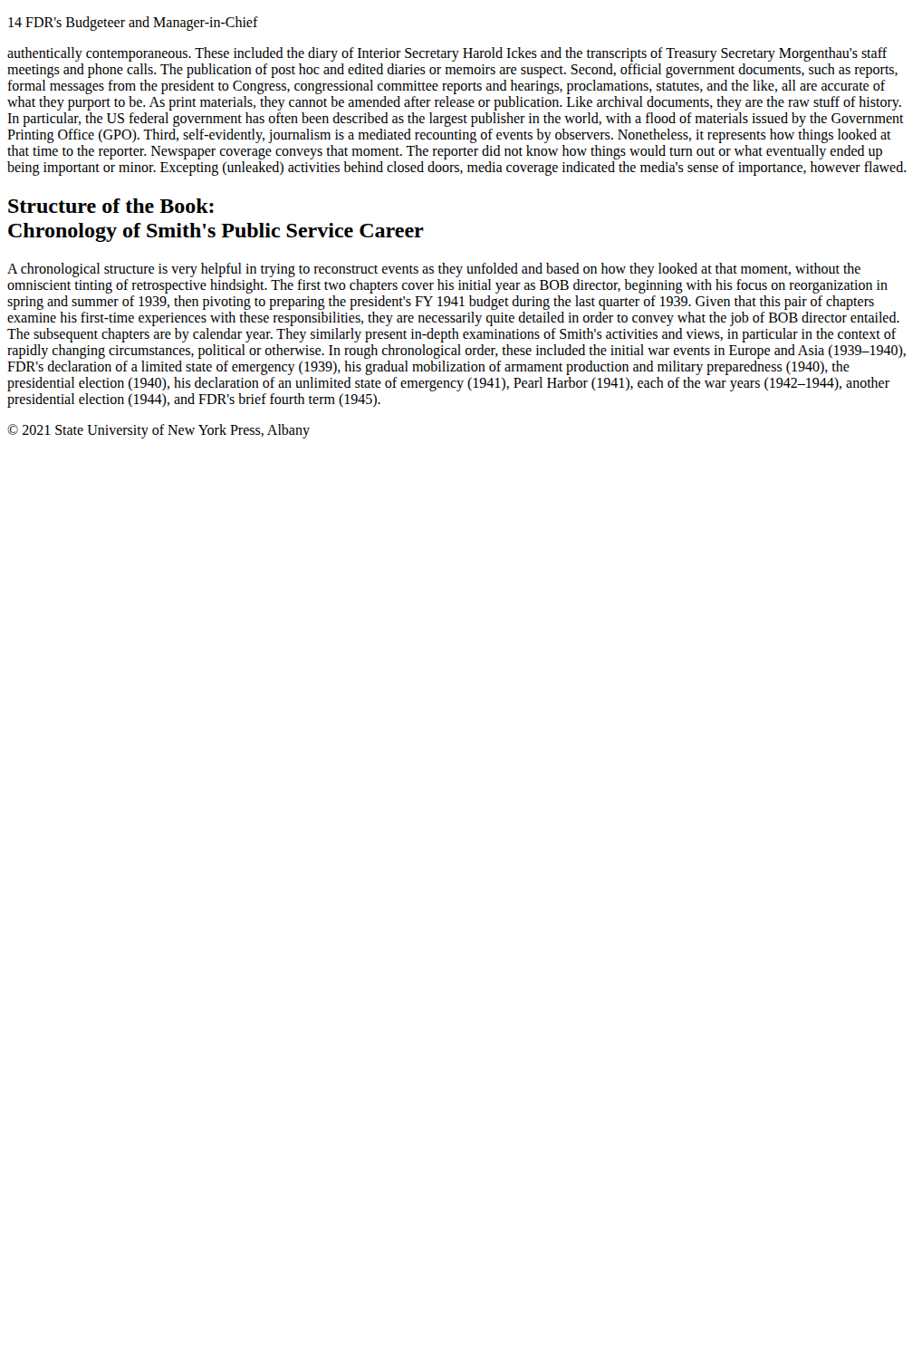14 FDR's Budgeteer and Manager-in-Chief
authentically contemporaneous. These included the diary of Interior Secretary Harold Ickes and the transcripts of Treasury Secretary Morgenthau's staff meetings and phone calls. The publication of post hoc and edited diaries or memoirs are suspect. Second, official government documents, such as reports, formal messages from the president to Congress, congressional committee reports and hearings, proclamations, statutes, and the like, all are accurate of what they purport to be. As print materials, they cannot be amended after release or publication. Like archival documents, they are the raw stuff of history. In particular, the US federal government has often been described as the largest publisher in the world, with a flood of materials issued by the Government Printing Office (GPO). Third, self-evidently, journalism is a mediated recounting of events by observers. Nonetheless, it represents how things looked at that time to the reporter. Newspaper coverage conveys that moment. The reporter did not know how things would turn out or what eventually ended up being important or minor. Excepting (unleaked) activities behind closed doors, media coverage indicated the media's sense of importance, however flawed.
Structure of the Book:
Chronology of Smith's Public Service Career
A chronological structure is very helpful in trying to reconstruct events as they unfolded and based on how they looked at that moment, without the omniscient tinting of retrospective hindsight. The first two chapters cover his initial year as BOB director, beginning with his focus on reorganization in spring and summer of 1939, then pivoting to preparing the president's FY 1941 budget during the last quarter of 1939. Given that this pair of chapters examine his first-time experiences with these responsibilities, they are necessarily quite detailed in order to convey what the job of BOB director entailed. The subsequent chapters are by calendar year. They similarly present in-depth examinations of Smith's activities and views, in particular in the context of rapidly changing circumstances, political or otherwise. In rough chronological order, these included the initial war events in Europe and Asia (1939–1940), FDR's declaration of a limited state of emergency (1939), his gradual mobilization of armament production and military preparedness (1940), the presidential election (1940), his declaration of an unlimited state of emergency (1941), Pearl Harbor (1941), each of the war years (1942–1944), another presidential election (1944), and FDR's brief fourth term (1945).
© 2021 State University of New York Press, Albany